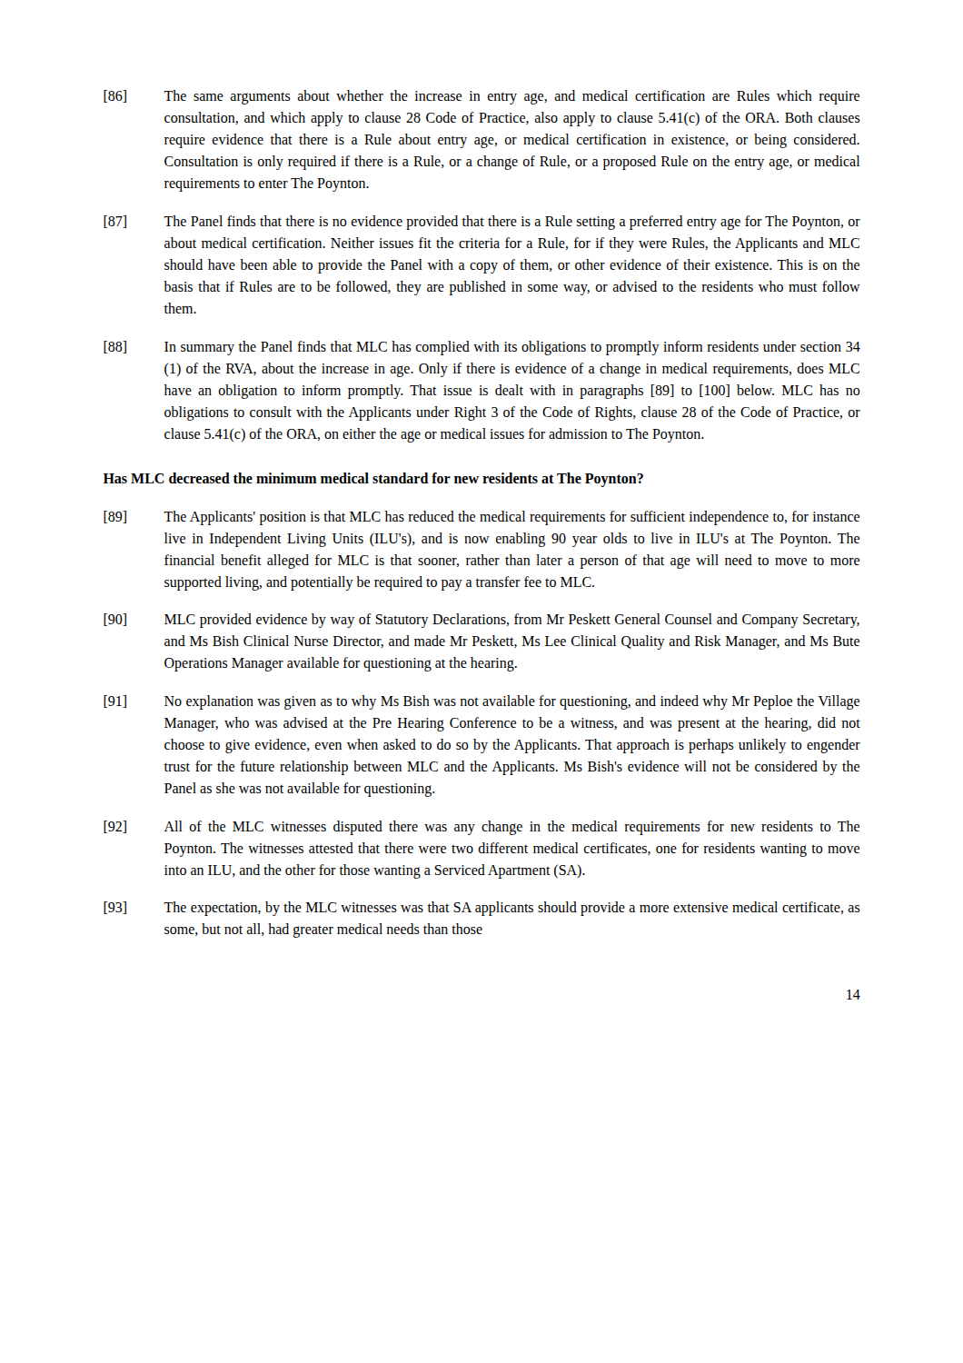[86]
The same arguments about whether the increase in entry age, and medical certification are Rules which require consultation, and which apply to clause 28 Code of Practice, also apply to clause 5.41(c) of the ORA. Both clauses require evidence that there is a Rule about entry age, or medical certification in existence, or being considered. Consultation is only required if there is a Rule, or a change of Rule, or a proposed Rule on the entry age, or medical requirements to enter The Poynton.
[87]
The Panel finds that there is no evidence provided that there is a Rule setting a preferred entry age for The Poynton, or about medical certification. Neither issues fit the criteria for a Rule, for if they were Rules, the Applicants and MLC should have been able to provide the Panel with a copy of them, or other evidence of their existence. This is on the basis that if Rules are to be followed, they are published in some way, or advised to the residents who must follow them.
[88]
In summary the Panel finds that MLC has complied with its obligations to promptly inform residents under section 34 (1) of the RVA, about the increase in age. Only if there is evidence of a change in medical requirements, does MLC have an obligation to inform promptly. That issue is dealt with in paragraphs [89] to [100] below. MLC has no obligations to consult with the Applicants under Right 3 of the Code of Rights, clause 28 of the Code of Practice, or clause 5.41(c) of the ORA, on either the age or medical issues for admission to The Poynton.
Has MLC decreased the minimum medical standard for new residents at The Poynton?
[89]
The Applicants' position is that MLC has reduced the medical requirements for sufficient independence to, for instance live in Independent Living Units (ILU's), and is now enabling 90 year olds to live in ILU's at The Poynton. The financial benefit alleged for MLC is that sooner, rather than later a person of that age will need to move to more supported living, and potentially be required to pay a transfer fee to MLC.
[90]
MLC provided evidence by way of Statutory Declarations, from Mr Peskett General Counsel and Company Secretary, and Ms Bish Clinical Nurse Director, and made Mr Peskett, Ms Lee Clinical Quality and Risk Manager, and Ms Bute Operations Manager available for questioning at the hearing.
[91]
No explanation was given as to why Ms Bish was not available for questioning, and indeed why Mr Peploe the Village Manager, who was advised at the Pre Hearing Conference to be a witness, and was present at the hearing, did not choose to give evidence, even when asked to do so by the Applicants. That approach is perhaps unlikely to engender trust for the future relationship between MLC and the Applicants. Ms Bish's evidence will not be considered by the Panel as she was not available for questioning.
[92]
All of the MLC witnesses disputed there was any change in the medical requirements for new residents to The Poynton. The witnesses attested that there were two different medical certificates, one for residents wanting to move into an ILU, and the other for those wanting a Serviced Apartment (SA).
[93]
The expectation, by the MLC witnesses was that SA applicants should provide a more extensive medical certificate, as some, but not all, had greater medical needs than those
14